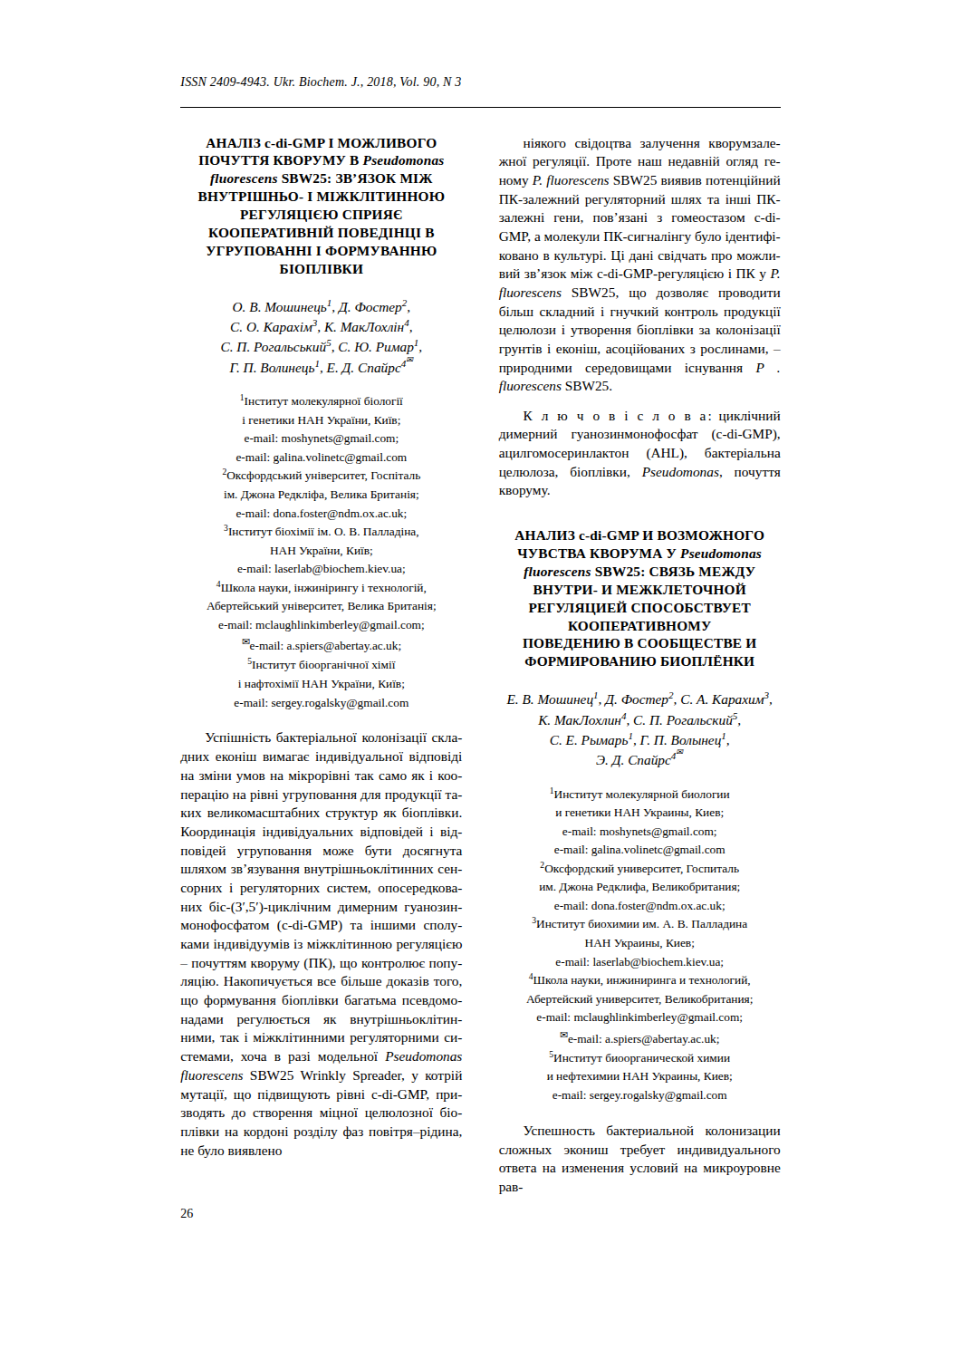ISSN 2409-4943. Ukr. Biochem. J., 2018, Vol. 90, N 3
АНАЛІЗ c-di-GMP І МОЖЛИВОГО
ПОЧУТТЯ КВОРУМУ В Pseudomonas
fluorescens SBW25: ЗВ’ЯЗОК МІЖ
ВНУТРІШНЬО- І МІЖКЛІТИННОЮ
РЕГУЛЯЦІЄЮ СПРИЯЄ
КООПЕРАТИВНІЙ ПОВЕДІНЦІ В
УГРУПОВАННІ І ФОРМУВАННЮ
БІОПЛІВКИ
О. В. Мошинець1, Д. Фостер2,
С. О. Карахім3, К. МакЛохлін4,
С. П. Рогальський5, С. Ю. Римар1,
Г. П. Волинець1, Е. Д. Спайрс4✉
1Інститут молекулярної біології
і генетики НАН України, Київ;
e-mail: moshynets@gmail.com;
e-mail: galina.volinetc@gmail.com
2Оксфордський університет, Госпіталь
ім. Джона Редкліфа, Велика Британія;
e-mail: dona.foster@ndm.ox.ac.uk;
3Інститут біохімії ім. О. В. Палладіна,
НАН України, Київ;
e-mail: laserlab@biochem.kiev.ua;
4Школа науки, інжинірингу і технологій,
Абертейський університет, Велика Британія;
e-mail: mclaughlinkimberley@gmail.com;
✉e-mail: a.spiers@abertay.ac.uk;
5Інститут біоорганічної хімії
і нафтохімії НАН України, Київ;
e-mail: sergey.rogalsky@gmail.com
Успішність бактеріальної колонізації складних еконіш вимагає індивідуальної відповіді на зміни умов на мікрорівні так само як і кооперацію на рівні угруповання для продукції таких великомасштабних структур як біоплівки. Координація індивідуальних відповідей і відповідей угруповання може бути досягнута шляхом зв’язування внутрішньоклітинних сенсорних і регуляторних систем, опосередкованих біс-(3′,5′)-циклічним димерним гуанозинмонофосфатом (c-di-GMP) та іншими сполуками індивідуумів із міжклітинною регуляцією – почуттям кворуму (ПК), що контролює популяцію. Накопичується все більше доказів того, що формування біоплівки багатьма псевдомонадами регулюється як внутрішньоклітинними, так і міжклітинними регуляторними системами, хоча в разі модельної Pseudomonas fluorescens SBW25 Wrinkly Spreader, у котрій мутації, що підвищують рівні c-di-GMP, призводять до створення міцної целюлозної біоплівки на кордоні розділу фаз повітря–рідина, не було виявлено
ніякого свідоцтва залучення кворумзалежної регуляції. Проте наш недавній огляд геному P. fluorescens SBW25 виявив потенційний ПК-залежний регуляторний шлях та інші ПК-залежні гени, пов’язані з гомеостазом c-di-GMP, а молекули ПК-сигналінгу було ідентифіковано в культурі. Ці дані свідчать про можливий зв’язок між c-di-GMP-регуляцією і ПК у P. fluorescens SBW25, що дозволяє проводити більш складний і гнучкий контроль продукції целюлози і утворення біоплівки за колонізації грунтів і еконіш, асоційованих з рослинами, – природними середовищами існування P . fluorescens SBW25.
К л ю ч о в і с л о в а: циклічний димерний гуанозинмонофосфат (c-di-GMP), ацилгомосеринлактон (AHL), бактеріальна целюлоза, біоплівки, Pseudomonas, почуття кворуму.
АНАЛИЗ c-di-GMP И ВОЗМОЖНОГО
ЧУВСТВА КВОРУМА У Pseudomonas
fluorescens SBW25: СВЯЗЬ МЕЖДУ
ВНУТРИ- И МЕЖКЛЕТОЧНОЙ
РЕГУЛЯЦИЕЙ СПОСОБСТВУЕТ
КООПЕРАТИВНОМУ
ПОВЕДЕНИЮ В СООБЩЕСТВЕ И
ФОРМИРОВАНИЮ БИОПЛЁНКИ
Е. В. Мошинец1, Д. Фостер2, С. А. Карахим3,
К. МакЛохлин4, С. П. Рогальский5,
С. Е. Рымарь1, Г. П. Волынец1,
Э. Д. Спайрс4✉
1Институт молекулярной биологии
и генетики НАН Украины, Киев;
e-mail: moshynets@gmail.com;
e-mail: galina.volinetc@gmail.com
2Оксфордский университет, Госпиталь
им. Джона Редклифа, Великобритания;
e-mail: dona.foster@ndm.ox.ac.uk;
3Институт биохимии им. А. В. Палладина
НАН Украины, Киев;
e-mail: laserlab@biochem.kiev.ua;
4Школа науки, инжиниринга и технологий,
Абертейский университет, Великобритания;
e-mail: mclaughlinkimberley@gmail.com;
✉e-mail: a.spiers@abertay.ac.uk;
5Институт биоорганической химии
и нефтехимии НАН Украины, Киев;
e-mail: sergey.rogalsky@gmail.com
Успешность бактериальной колонизации сложных экониш требует индивидуального ответа на изменения условий на микроуровне рав-
26